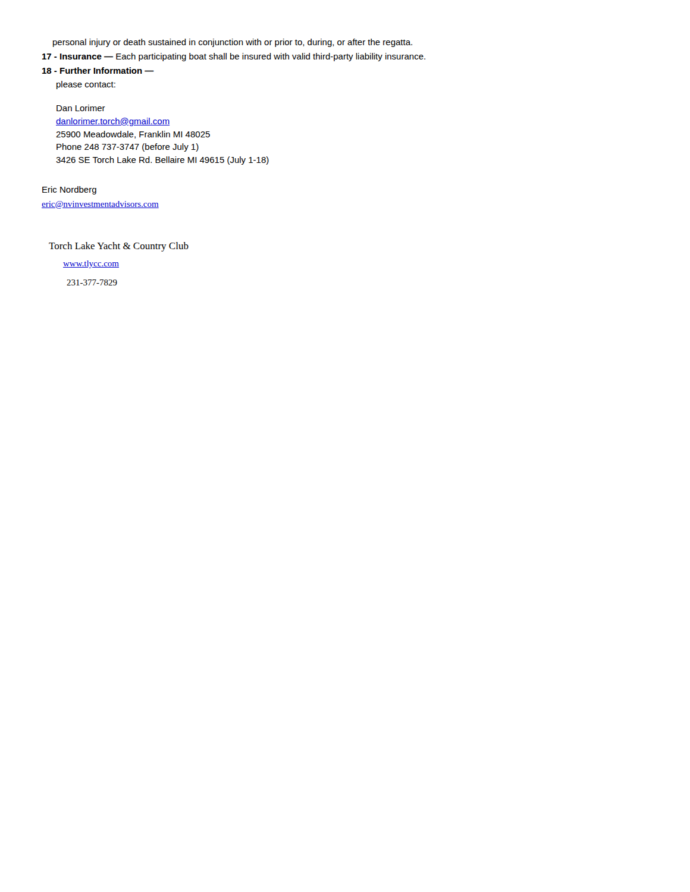personal injury or death sustained in conjunction with or prior to, during, or after the regatta.
17 - Insurance — Each participating boat shall be insured with valid third-party liability insurance.
18 - Further Information —
please contact:
Dan Lorimer
danlorimer.torch@gmail.com
25900 Meadowdale, Franklin MI 48025
Phone 248 737-3747 (before July 1)
3426 SE Torch Lake Rd. Bellaire MI 49615 (July 1-18)
Eric Nordberg
eric@nvinvestmentadvisors.com
Torch Lake Yacht & Country Club
www.tlycc.com
231-377-7829